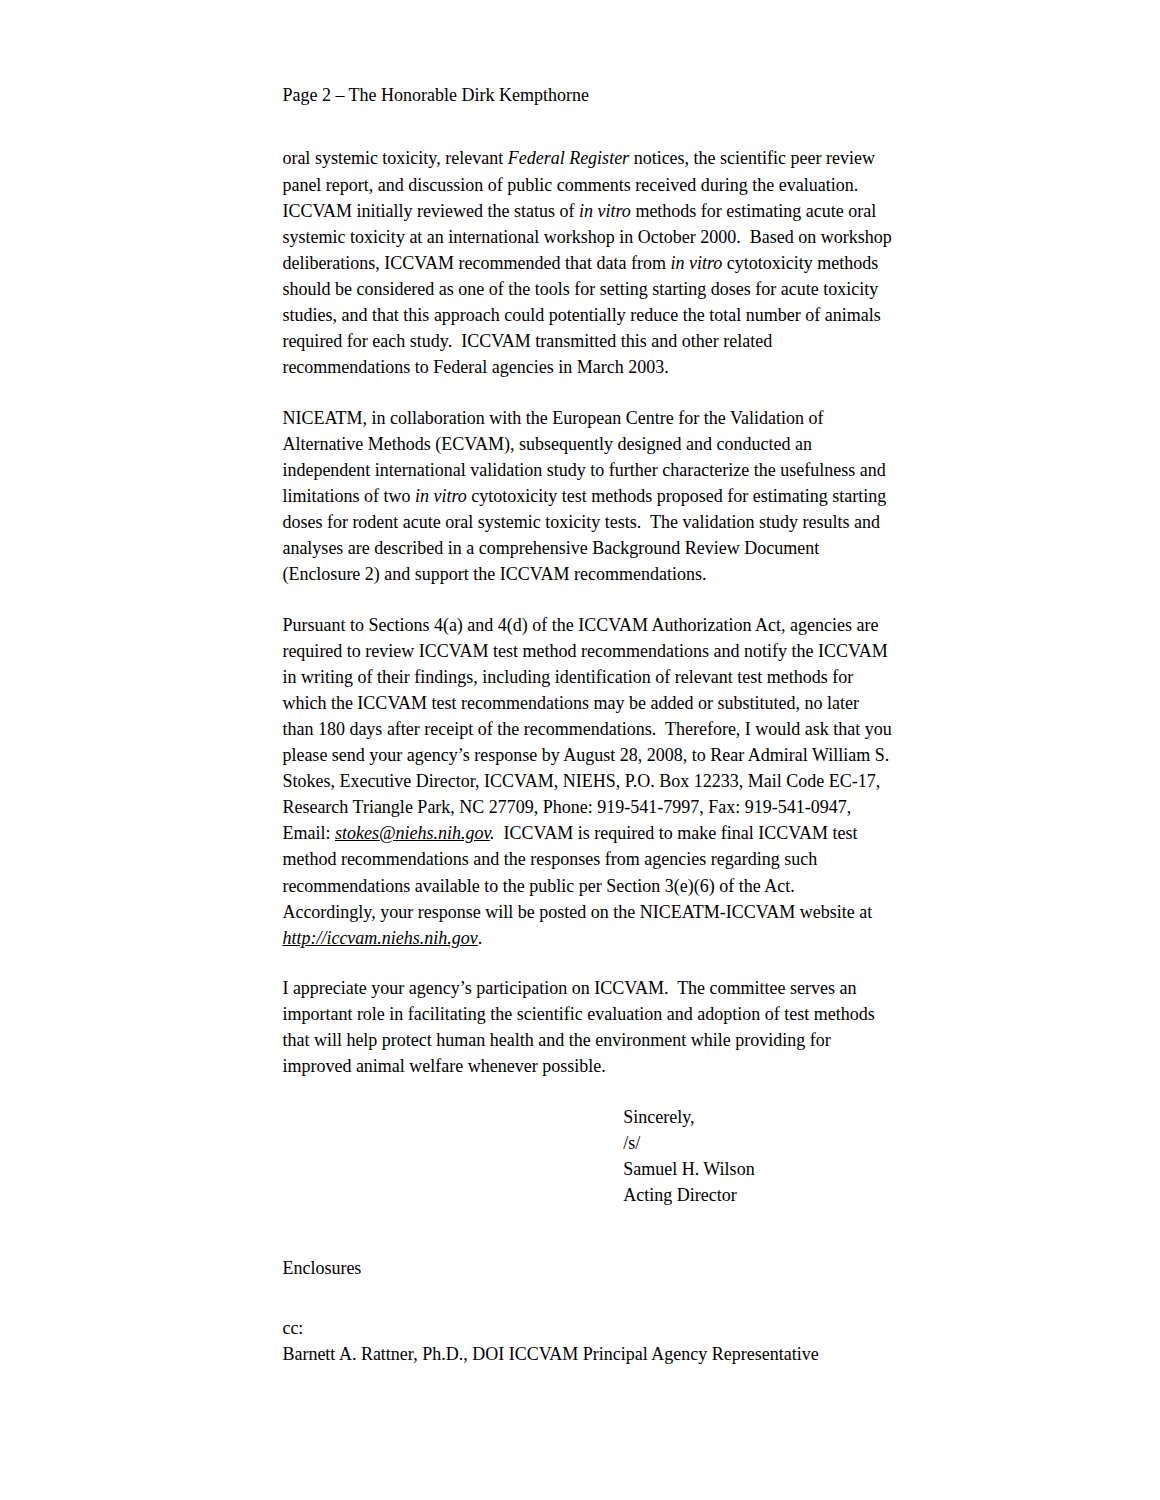Page 2 – The Honorable Dirk Kempthorne
oral systemic toxicity, relevant Federal Register notices, the scientific peer review panel report, and discussion of public comments received during the evaluation. ICCVAM initially reviewed the status of in vitro methods for estimating acute oral systemic toxicity at an international workshop in October 2000. Based on workshop deliberations, ICCVAM recommended that data from in vitro cytotoxicity methods should be considered as one of the tools for setting starting doses for acute toxicity studies, and that this approach could potentially reduce the total number of animals required for each study. ICCVAM transmitted this and other related recommendations to Federal agencies in March 2003.
NICEATM, in collaboration with the European Centre for the Validation of Alternative Methods (ECVAM), subsequently designed and conducted an independent international validation study to further characterize the usefulness and limitations of two in vitro cytotoxicity test methods proposed for estimating starting doses for rodent acute oral systemic toxicity tests. The validation study results and analyses are described in a comprehensive Background Review Document (Enclosure 2) and support the ICCVAM recommendations.
Pursuant to Sections 4(a) and 4(d) of the ICCVAM Authorization Act, agencies are required to review ICCVAM test method recommendations and notify the ICCVAM in writing of their findings, including identification of relevant test methods for which the ICCVAM test recommendations may be added or substituted, no later than 180 days after receipt of the recommendations. Therefore, I would ask that you please send your agency’s response by August 28, 2008, to Rear Admiral William S. Stokes, Executive Director, ICCVAM, NIEHS, P.O. Box 12233, Mail Code EC-17, Research Triangle Park, NC 27709, Phone: 919-541-7997, Fax: 919-541-0947, Email: stokes@niehs.nih.gov. ICCVAM is required to make final ICCVAM test method recommendations and the responses from agencies regarding such recommendations available to the public per Section 3(e)(6) of the Act. Accordingly, your response will be posted on the NICEATM-ICCVAM website at http://iccvam.niehs.nih.gov.
I appreciate your agency’s participation on ICCVAM. The committee serves an important role in facilitating the scientific evaluation and adoption of test methods that will help protect human health and the environment while providing for improved animal welfare whenever possible.
Sincerely,
/s/
Samuel H. Wilson
Acting Director
Enclosures
cc:
Barnett A. Rattner, Ph.D., DOI ICCVAM Principal Agency Representative